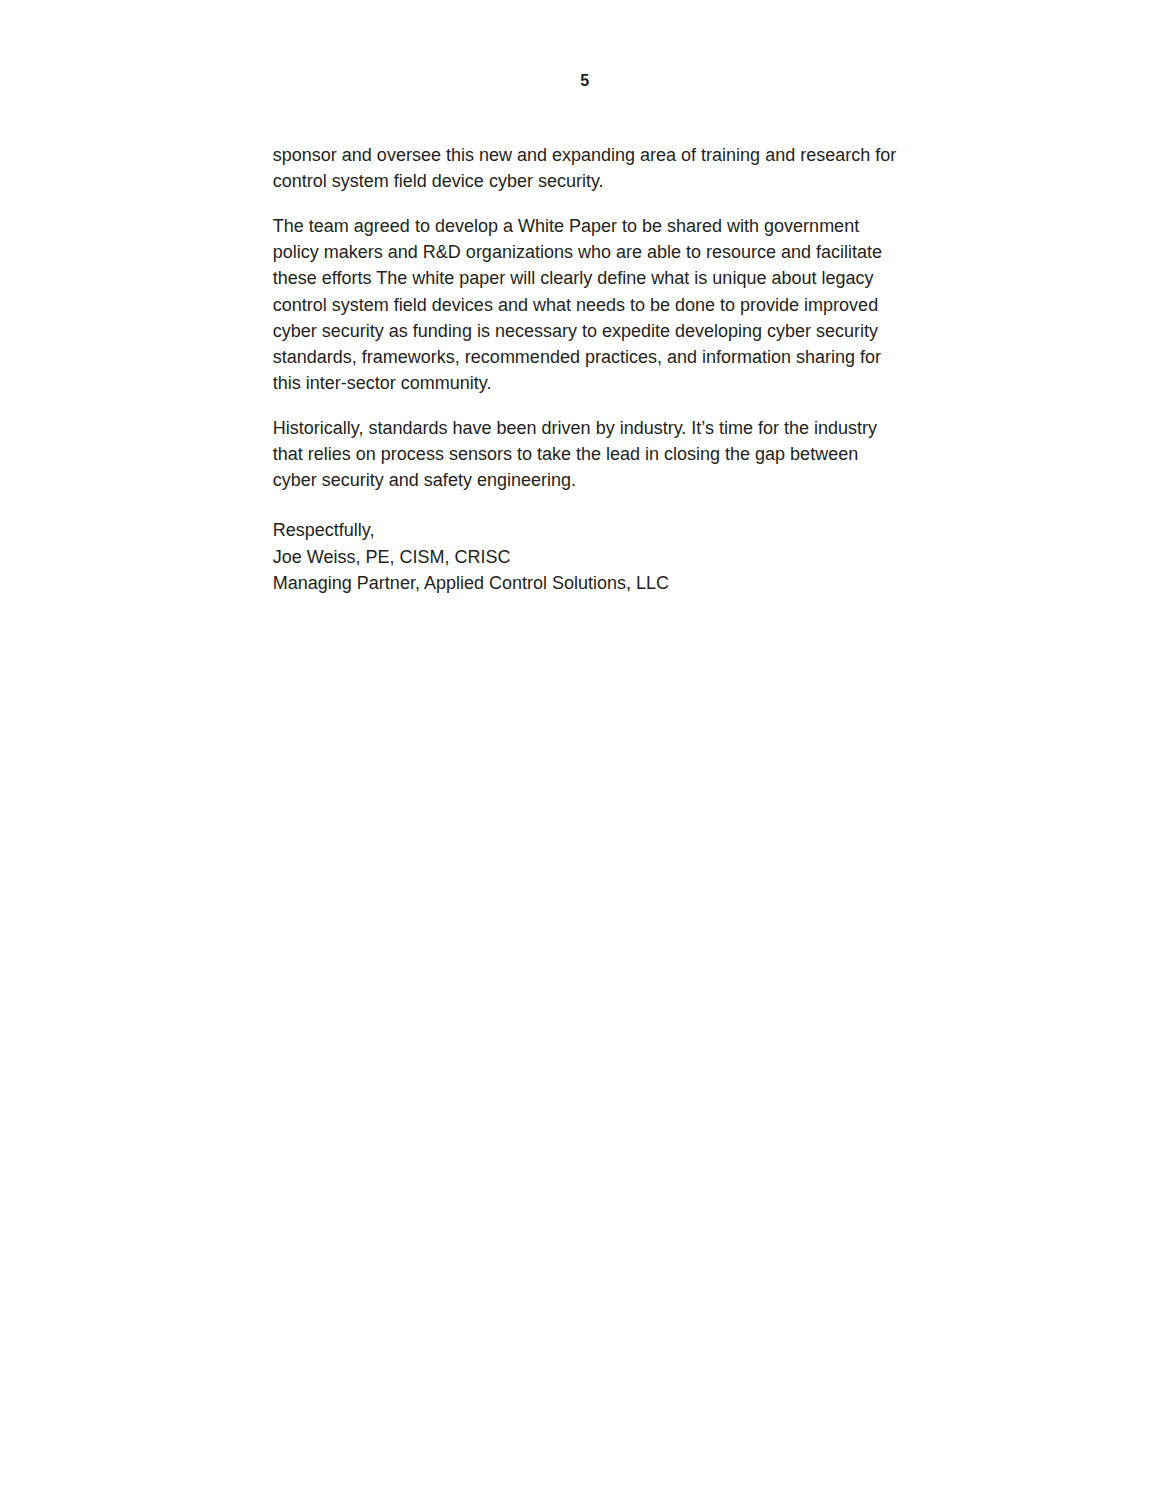5
sponsor and oversee this new and expanding area of training and research for control system field device cyber security.
The team agreed to develop a White Paper to be shared with government policy makers and R&D organizations who are able to resource and facilitate these efforts The white paper will clearly define what is unique about legacy control system field devices and what needs to be done to provide improved cyber security as funding is necessary to expedite developing cyber security standards, frameworks, recommended practices, and information sharing for this inter-sector community.
Historically, standards have been driven by industry. It’s time for the industry that relies on process sensors to take the lead in closing the gap between cyber security and safety engineering.
Respectfully, Joe Weiss, PE, CISM, CRISC Managing Partner, Applied Control Solutions, LLC